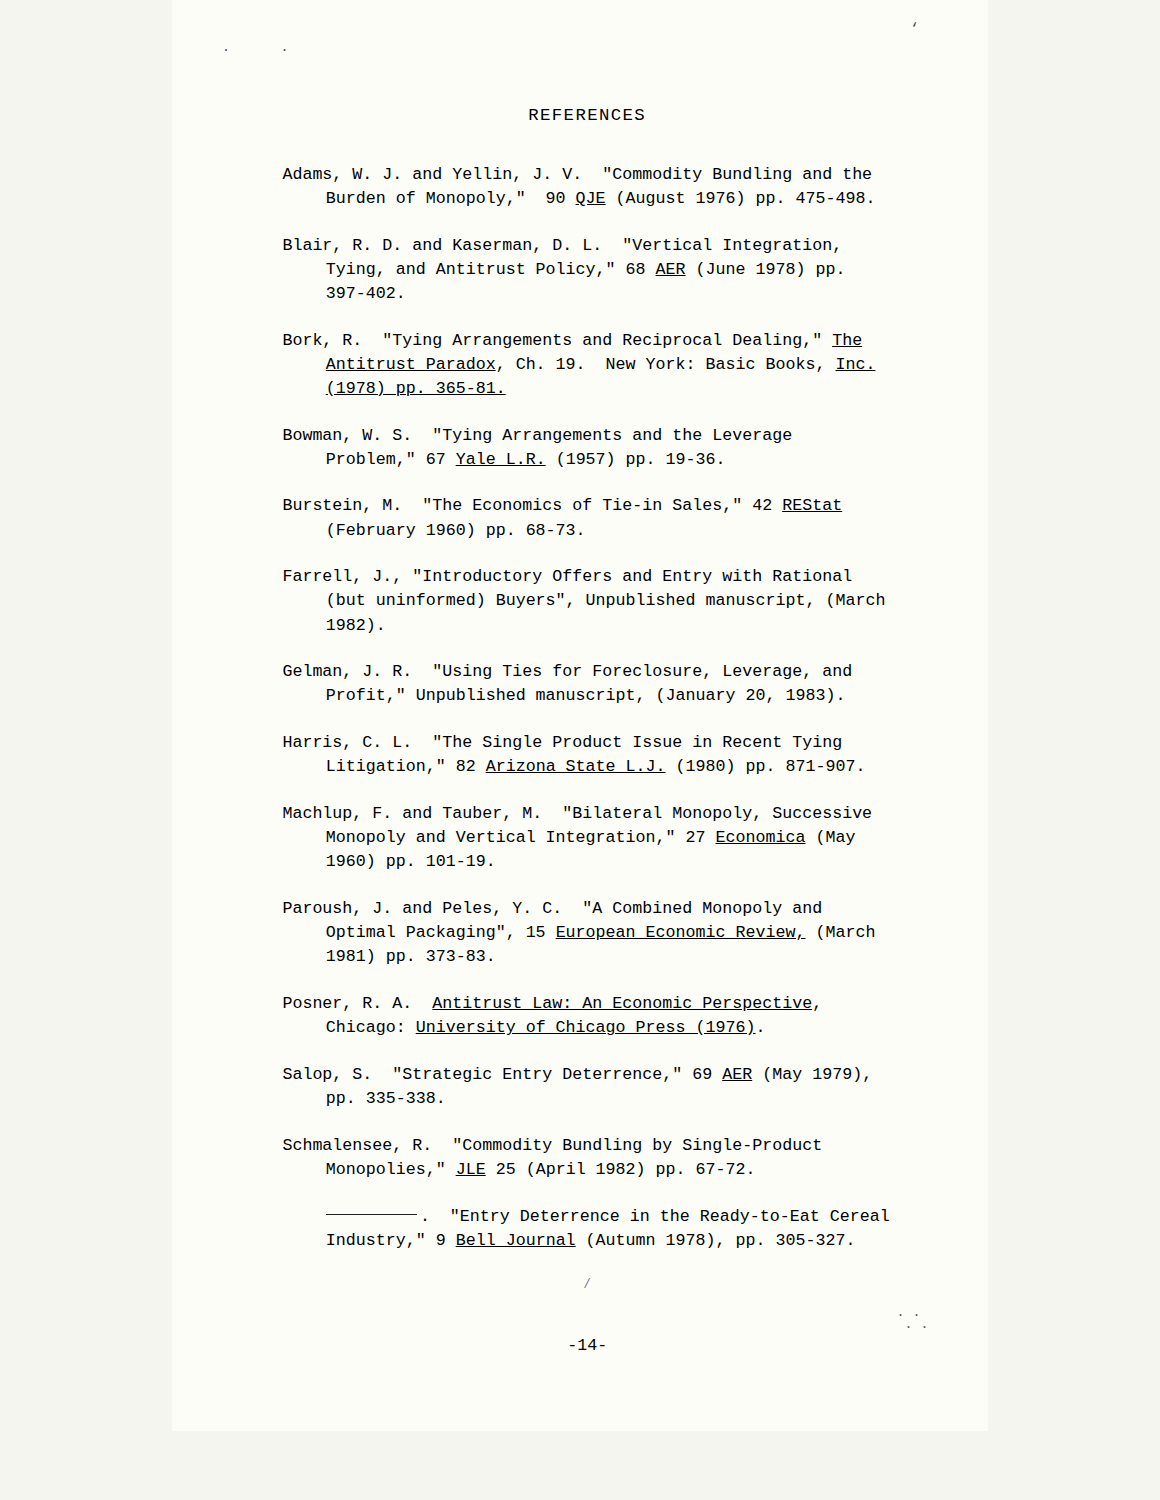. .
‘
REFERENCES
Adams, W. J. and Yellin, J. V. "Commodity Bundling and the Burden of Monopoly," 90 QJE (August 1976) pp. 475-498.
Blair, R. D. and Kaserman, D. L. "Vertical Integration, Tying, and Antitrust Policy," 68 AER (June 1978) pp. 397-402.
Bork, R. "Tying Arrangements and Reciprocal Dealing," The Antitrust Paradox, Ch. 19. New York: Basic Books, Inc. (1978) pp. 365-81.
Bowman, W. S. "Tying Arrangements and the Leverage Problem," 67 Yale L.R. (1957) pp. 19-36.
Burstein, M. "The Economics of Tie-in Sales," 42 REStat (February 1960) pp. 68-73.
Farrell, J., "Introductory Offers and Entry with Rational (but uninformed) Buyers", Unpublished manuscript, (March 1982).
Gelman, J. R. "Using Ties for Foreclosure, Leverage, and Profit," Unpublished manuscript, (January 20, 1983).
Harris, C. L. "The Single Product Issue in Recent Tying Litigation," 82 Arizona State L.J. (1980) pp. 871-907.
Machlup, F. and Tauber, M. "Bilateral Monopoly, Successive Monopoly and Vertical Integration," 27 Economica (May 1960) pp. 101-19.
Paroush, J. and Peles, Y. C. "A Combined Monopoly and Optimal Packaging", 15 European Economic Review, (March 1981) pp. 373-83.
Posner, R. A. Antitrust Law: An Economic Perspective, Chicago: University of Chicago Press (1976).
Salop, S. "Strategic Entry Deterrence," 69 AER (May 1979), pp. 335-338.
Schmalensee, R. "Commodity Bundling by Single-Product Monopolies," JLE 25 (April 1982) pp. 67-72.
. "Entry Deterrence in the Ready-to-Eat Cereal Industry," 9 Bell Journal (Autumn 1978), pp. 305-327.
⁄
. .
. .
-14-